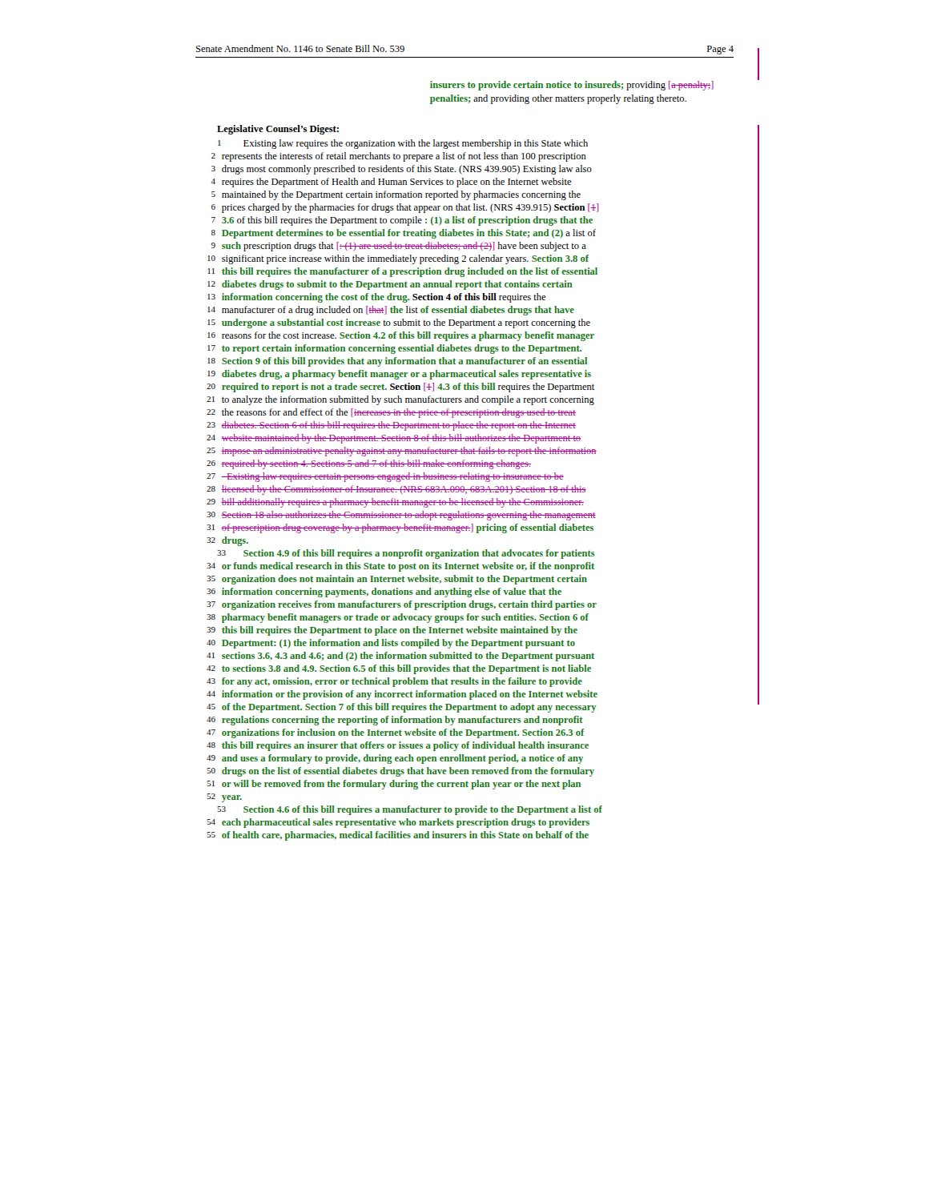Senate Amendment No. 1146 to Senate Bill No. 539
Page 4
insurers to provide certain notice to insureds; providing [a penalty;] penalties; and providing other matters properly relating thereto.
Legislative Counsel’s Digest:
Existing law requires the organization with the largest membership in this State which
represents the interests of retail merchants to prepare a list of not less than 100 prescription
drugs most commonly prescribed to residents of this State. (NRS 439.905) Existing law also
requires the Department of Health and Human Services to place on the Internet website
maintained by the Department certain information reported by pharmacies concerning the
prices charged by the pharmacies for drugs that appear on that list. (NRS 439.915) Section [1]
3.6 of this bill requires the Department to compile : (1) a list of prescription drugs that the
Department determines to be essential for treating diabetes in this State; and (2) a list of
such prescription drugs that [: (1) are used to treat diabetes; and (2)] have been subject to a
significant price increase within the immediately preceding 2 calendar years. Section 3.8 of
this bill requires the manufacturer of a prescription drug included on the list of essential
diabetes drugs to submit to the Department an annual report that contains certain
information concerning the cost of the drug. Section 4 of this bill requires the
manufacturer of a drug included on [that] the list of essential diabetes drugs that have
undergone a substantial cost increase to submit to the Department a report concerning the
reasons for the cost increase. Section 4.2 of this bill requires a pharmacy benefit manager
to report certain information concerning essential diabetes drugs to the Department.
Section 9 of this bill provides that any information that a manufacturer of an essential
diabetes drug, a pharmacy benefit manager or a pharmaceutical sales representative is
required to report is not a trade secret. Section [1] 4.3 of this bill requires the Department
to analyze the information submitted by such manufacturers and compile a report concerning
the reasons for and effect of the [increases in the price of prescription drugs used to treat
diabetes. Section 6 of this bill requires the Department to place the report on the Internet
website maintained by the Department. Section 8 of this bill authorizes the Department to
impose an administrative penalty against any manufacturer that fails to report the information
required by section 4. Sections 5 and 7 of this bill make conforming changes.
Existing law requires certain persons engaged in business relating to insurance to be
licensed by the Commissioner of Insurance. (NRS 683A.090, 683A.201) Section 18 of this
bill additionally requires a pharmacy benefit manager to be licensed by the Commissioner.
Section 18 also authorizes the Commissioner to adopt regulations governing the management
of prescription drug coverage by a pharmacy benefit manager.] pricing of essential diabetes
drugs.
Section 4.9 of this bill requires a nonprofit organization that advocates for patients
or funds medical research in this State to post on its Internet website or, if the nonprofit
organization does not maintain an Internet website, submit to the Department certain
information concerning payments, donations and anything else of value that the
organization receives from manufacturers of prescription drugs, certain third parties or
pharmacy benefit managers or trade or advocacy groups for such entities. Section 6 of
this bill requires the Department to place on the Internet website maintained by the
Department: (1) the information and lists compiled by the Department pursuant to
sections 3.6, 4.3 and 4.6; and (2) the information submitted to the Department pursuant
to sections 3.8 and 4.9. Section 6.5 of this bill provides that the Department is not liable
for any act, omission, error or technical problem that results in the failure to provide
information or the provision of any incorrect information placed on the Internet website
of the Department. Section 7 of this bill requires the Department to adopt any necessary
regulations concerning the reporting of information by manufacturers and nonprofit
organizations for inclusion on the Internet website of the Department. Section 26.3 of
this bill requires an insurer that offers or issues a policy of individual health insurance
and uses a formulary to provide, during each open enrollment period, a notice of any
drugs on the list of essential diabetes drugs that have been removed from the formulary
or will be removed from the formulary during the current plan year or the next plan
year.
Section 4.6 of this bill requires a manufacturer to provide to the Department a list of
each pharmaceutical sales representative who markets prescription drugs to providers
of health care, pharmacies, medical facilities and insurers in this State on behalf of the